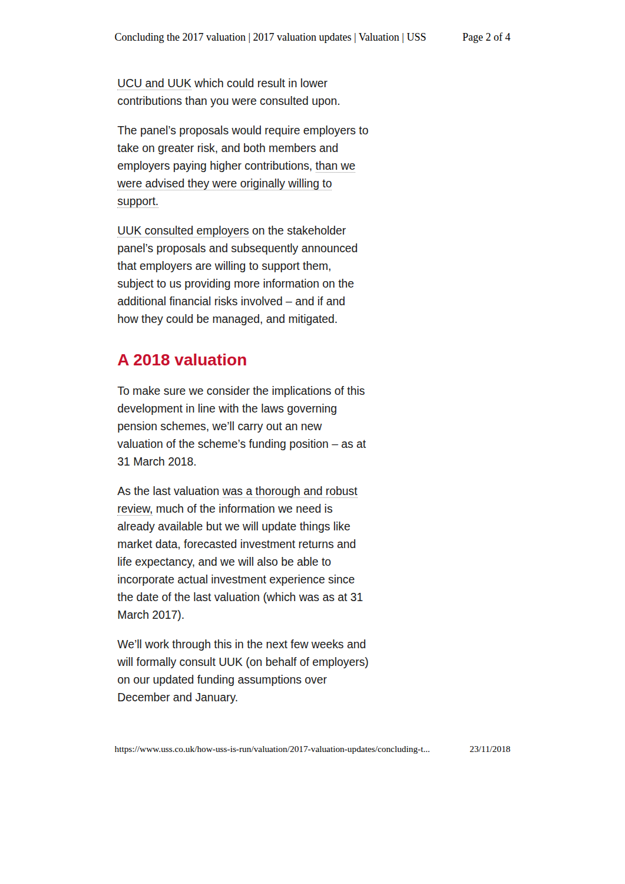Concluding the 2017 valuation | 2017 valuation updates | Valuation | USS
Page 2 of 4
UCU and UUK which could result in lower contributions than you were consulted upon.
The panel’s proposals would require employers to take on greater risk, and both members and employers paying higher contributions, than we were advised they were originally willing to support.
UUK consulted employers on the stakeholder panel’s proposals and subsequently announced that employers are willing to support them, subject to us providing more information on the additional financial risks involved – and if and how they could be managed, and mitigated.
A 2018 valuation
To make sure we consider the implications of this development in line with the laws governing pension schemes, we’ll carry out an new valuation of the scheme’s funding position – as at 31 March 2018.
As the last valuation was a thorough and robust review, much of the information we need is already available but we will update things like market data, forecasted investment returns and life expectancy, and we will also be able to incorporate actual investment experience since the date of the last valuation (which was as at 31 March 2017).
We’ll work through this in the next few weeks and will formally consult UUK (on behalf of employers) on our updated funding assumptions over December and January.
https://www.uss.co.uk/how-uss-is-run/valuation/2017-valuation-updates/concluding-t...
23/11/2018